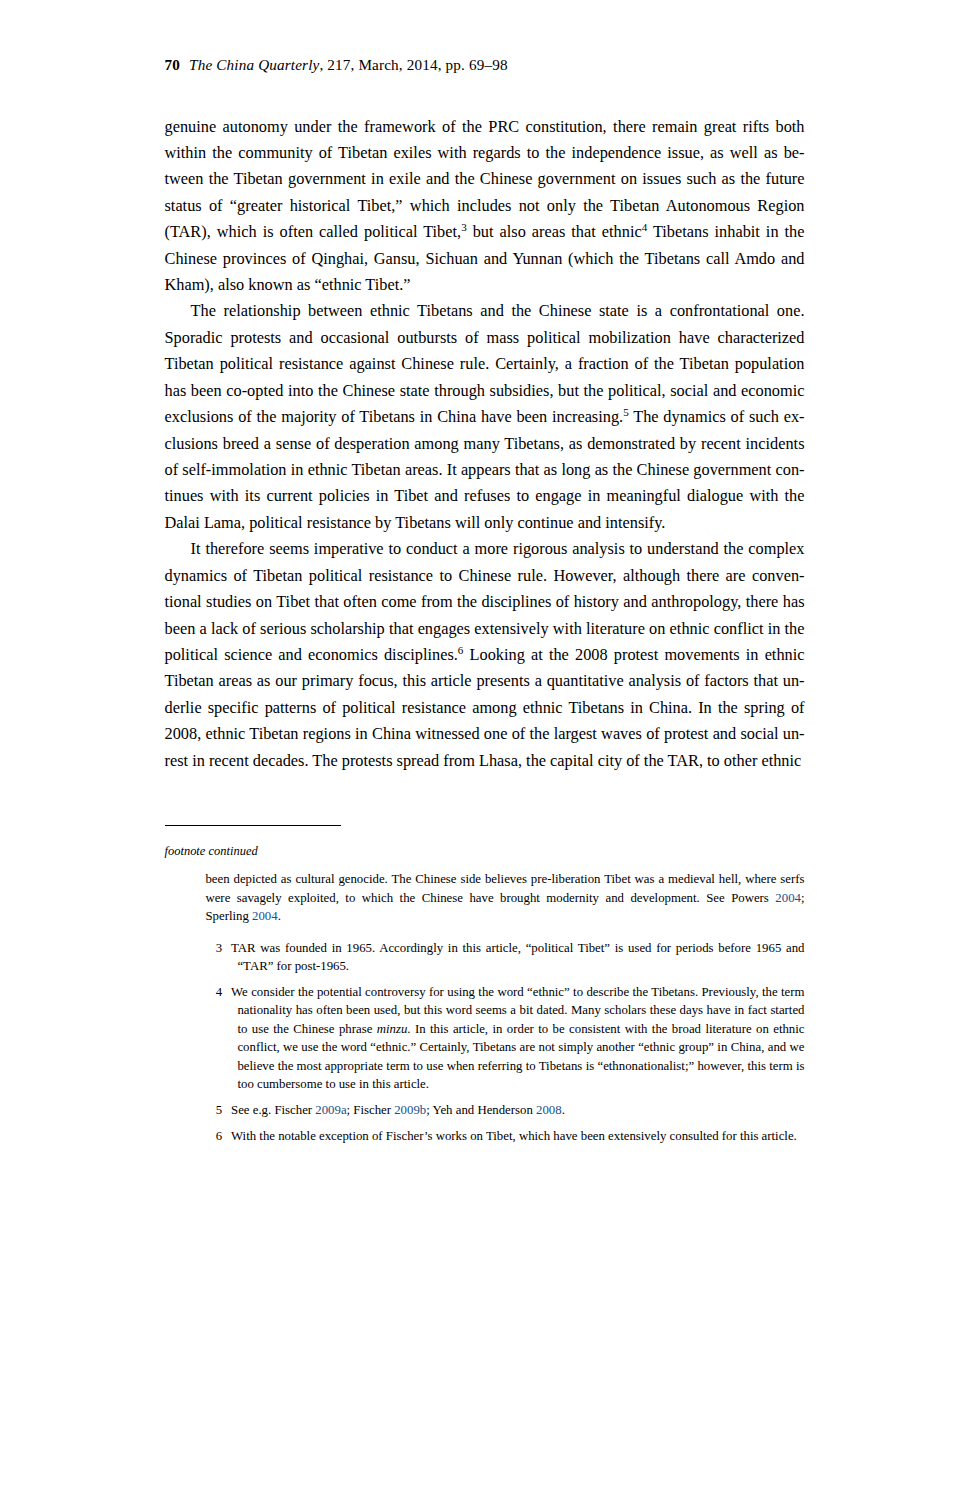70 The China Quarterly, 217, March, 2014, pp. 69–98
genuine autonomy under the framework of the PRC constitution, there remain great rifts both within the community of Tibetan exiles with regards to the independence issue, as well as between the Tibetan government in exile and the Chinese government on issues such as the future status of “greater historical Tibet,” which includes not only the Tibetan Autonomous Region (TAR), which is often called political Tibet,3 but also areas that ethnic4 Tibetans inhabit in the Chinese provinces of Qinghai, Gansu, Sichuan and Yunnan (which the Tibetans call Amdo and Kham), also known as “ethnic Tibet.”
The relationship between ethnic Tibetans and the Chinese state is a confrontational one. Sporadic protests and occasional outbursts of mass political mobilization have characterized Tibetan political resistance against Chinese rule. Certainly, a fraction of the Tibetan population has been co-opted into the Chinese state through subsidies, but the political, social and economic exclusions of the majority of Tibetans in China have been increasing.5 The dynamics of such exclusions breed a sense of desperation among many Tibetans, as demonstrated by recent incidents of self-immolation in ethnic Tibetan areas. It appears that as long as the Chinese government continues with its current policies in Tibet and refuses to engage in meaningful dialogue with the Dalai Lama, political resistance by Tibetans will only continue and intensify.
It therefore seems imperative to conduct a more rigorous analysis to understand the complex dynamics of Tibetan political resistance to Chinese rule. However, although there are conventional studies on Tibet that often come from the disciplines of history and anthropology, there has been a lack of serious scholarship that engages extensively with literature on ethnic conflict in the political science and economics disciplines.6 Looking at the 2008 protest movements in ethnic Tibetan areas as our primary focus, this article presents a quantitative analysis of factors that underlie specific patterns of political resistance among ethnic Tibetans in China. In the spring of 2008, ethnic Tibetan regions in China witnessed one of the largest waves of protest and social unrest in recent decades. The protests spread from Lhasa, the capital city of the TAR, to other ethnic
footnote continued
been depicted as cultural genocide. The Chinese side believes pre-liberation Tibet was a medieval hell, where serfs were savagely exploited, to which the Chinese have brought modernity and development. See Powers 2004; Sperling 2004.
3 TAR was founded in 1965. Accordingly in this article, “political Tibet” is used for periods before 1965 and “TAR” for post-1965.
4 We consider the potential controversy for using the word “ethnic” to describe the Tibetans. Previously, the term nationality has often been used, but this word seems a bit dated. Many scholars these days have in fact started to use the Chinese phrase minzu. In this article, in order to be consistent with the broad literature on ethnic conflict, we use the word “ethnic.” Certainly, Tibetans are not simply another “ethnic group” in China, and we believe the most appropriate term to use when referring to Tibetans is “ethnonationalist;” however, this term is too cumbersome to use in this article.
5 See e.g. Fischer 2009a; Fischer 2009b; Yeh and Henderson 2008.
6 With the notable exception of Fischer’s works on Tibet, which have been extensively consulted for this article.